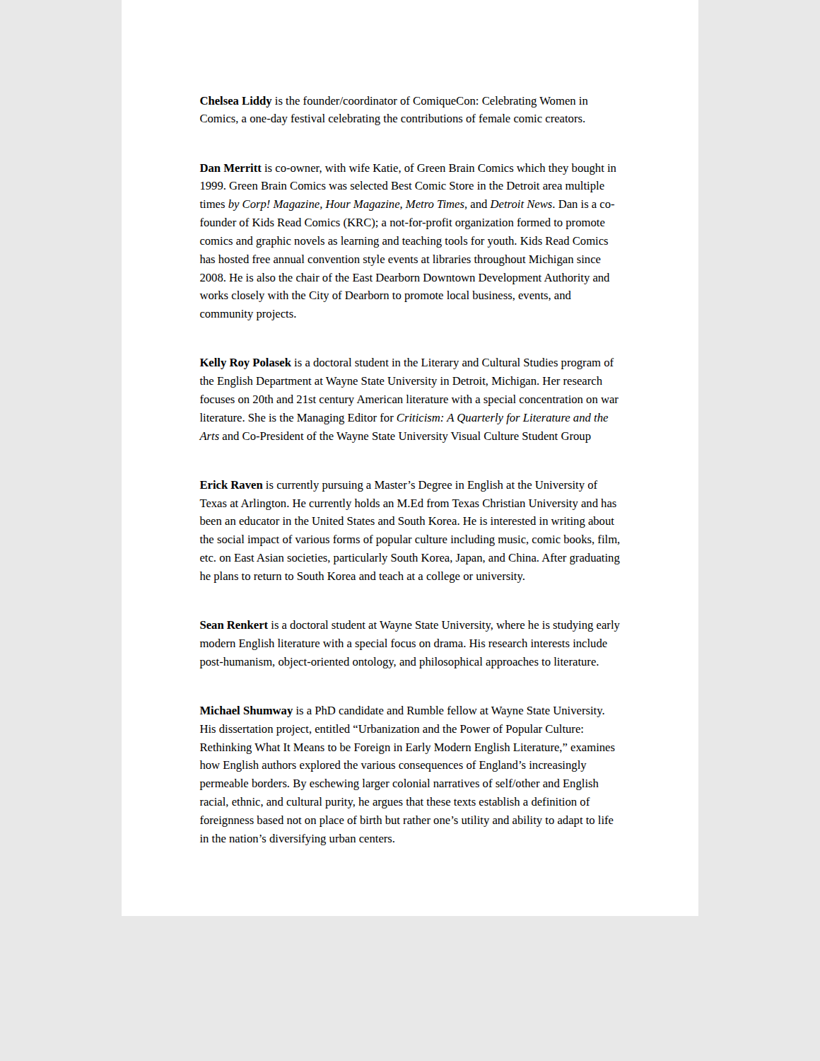Chelsea Liddy is the founder/coordinator of ComiqueCon: Celebrating Women in Comics, a one-day festival celebrating the contributions of female comic creators.
Dan Merritt is co-owner, with wife Katie, of Green Brain Comics which they bought in 1999. Green Brain Comics was selected Best Comic Store in the Detroit area multiple times by Corp! Magazine, Hour Magazine, Metro Times, and Detroit News. Dan is a co-founder of Kids Read Comics (KRC); a not-for-profit organization formed to promote comics and graphic novels as learning and teaching tools for youth. Kids Read Comics has hosted free annual convention style events at libraries throughout Michigan since 2008. He is also the chair of the East Dearborn Downtown Development Authority and works closely with the City of Dearborn to promote local business, events, and community projects.
Kelly Roy Polasek is a doctoral student in the Literary and Cultural Studies program of the English Department at Wayne State University in Detroit, Michigan. Her research focuses on 20th and 21st century American literature with a special concentration on war literature. She is the Managing Editor for Criticism: A Quarterly for Literature and the Arts and Co-President of the Wayne State University Visual Culture Student Group
Erick Raven is currently pursuing a Master’s Degree in English at the University of Texas at Arlington. He currently holds an M.Ed from Texas Christian University and has been an educator in the United States and South Korea. He is interested in writing about the social impact of various forms of popular culture including music, comic books, film, etc. on East Asian societies, particularly South Korea, Japan, and China. After graduating he plans to return to South Korea and teach at a college or university.
Sean Renkert is a doctoral student at Wayne State University, where he is studying early modern English literature with a special focus on drama. His research interests include post-humanism, object-oriented ontology, and philosophical approaches to literature.
Michael Shumway is a PhD candidate and Rumble fellow at Wayne State University. His dissertation project, entitled “Urbanization and the Power of Popular Culture: Rethinking What It Means to be Foreign in Early Modern English Literature,” examines how English authors explored the various consequences of England’s increasingly permeable borders. By eschewing larger colonial narratives of self/other and English racial, ethnic, and cultural purity, he argues that these texts establish a definition of foreignness based not on place of birth but rather one’s utility and ability to adapt to life in the nation’s diversifying urban centers.